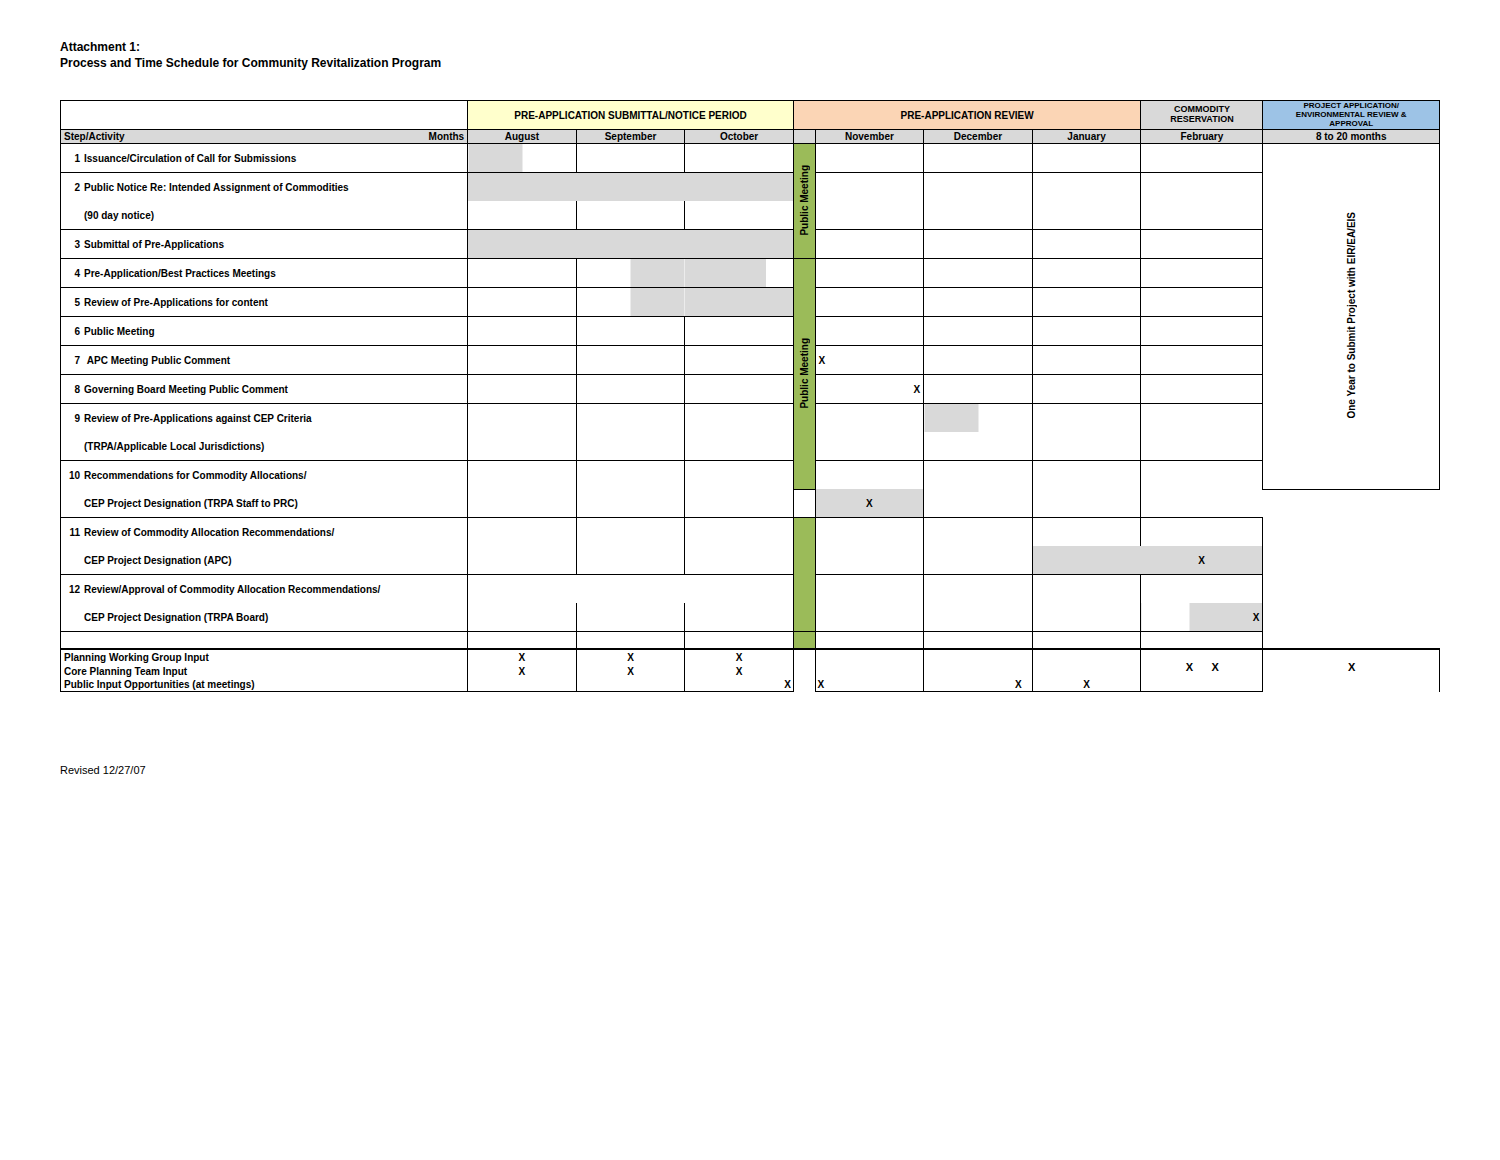Attachment 1:
Process and Time Schedule for Community Revitalization Program
| | PRE-APPLICATION SUBMITTAL/NOTICE PERIOD | PRE-APPLICATION REVIEW | COMMODITY RESERVATION | PROJECT APPLICATION/ ENVIRONMENTAL REVIEW & APPROVAL |
| Step/Activity Months | August | September | October | | November | December | January | February | 8 to 20 months |
| 1 Issuance/Circulation of Call for Submissions | | | | Public Meeting | | | | | One Year to Submit Project with EIR/EA/EIS |
| 2 Public Notice Re: Intended Assignment of Commodities | | | | | | | |
| (90 day notice) | | | | | | | |
| 3 Submittal of Pre-Applications | | | | | | | |
| 4 Pre-Application/Best Practices Meetings | | | | Public Meeting | | | | |
| 5 Review of Pre-Applications for content | | | | | | | |
| 6 Public Meeting | | | | | | | |
| 7 APC Meeting Public Comment | | | | X | | | |
| 8 Governing Board Meeting Public Comment | | | | X | | | |
| 9 Review of Pre-Applications against CEP Criteria | | | | | | | |
| (TRPA/Applicable Local Jurisdictions) | | | | | | | |
| 10 Recommendations for Commodity Allocations/ | | | | | | | |
| CEP Project Designation (TRPA Staff to PRC) | | | | | X | | |
| 11 Review of Commodity Allocation Recommendations/ | | | | | | | | |
| CEP Project Designation (APC) | | | | | | | X |
| 12 Review/Approval of Commodity Allocation Recommendations/ | | | | | | | |
| CEP Project Designation (TRPA Board) | | | | | | | X |
| Planning Working Group Input | X | X | X | | | | | | |
| Core Planning Team Input | X | X | X | | | | |
| Public Input Opportunities (at meetings) | | | X | X | X | X | |
| | | | | | | | | X X | X |
Revised 12/27/07